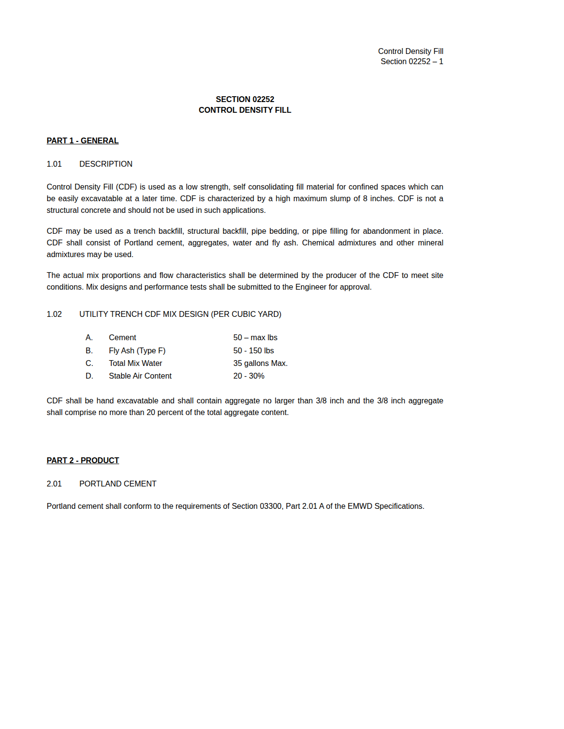Control Density Fill
Section 02252 – 1
SECTION 02252
CONTROL DENSITY FILL
PART 1 - GENERAL
1.01 DESCRIPTION
Control Density Fill (CDF) is used as a low strength, self consolidating fill material for confined spaces which can be easily excavatable at a later time. CDF is characterized by a high maximum slump of 8 inches. CDF is not a structural concrete and should not be used in such applications.
CDF may be used as a trench backfill, structural backfill, pipe bedding, or pipe filling for abandonment in place. CDF shall consist of Portland cement, aggregates, water and fly ash. Chemical admixtures and other mineral admixtures may be used.
The actual mix proportions and flow characteristics shall be determined by the producer of the CDF to meet site conditions. Mix designs and performance tests shall be submitted to the Engineer for approval.
1.02 UTILITY TRENCH CDF MIX DESIGN (PER CUBIC YARD)
| A. | Cement | 50 – max lbs |
| B. | Fly Ash (Type F) | 50 - 150 lbs |
| C. | Total Mix Water | 35 gallons Max. |
| D. | Stable Air Content | 20 - 30% |
CDF shall be hand excavatable and shall contain aggregate no larger than 3/8 inch and the 3/8 inch aggregate shall comprise no more than 20 percent of the total aggregate content.
PART 2 - PRODUCT
2.01 PORTLAND CEMENT
Portland cement shall conform to the requirements of Section 03300, Part 2.01 A of the EMWD Specifications.